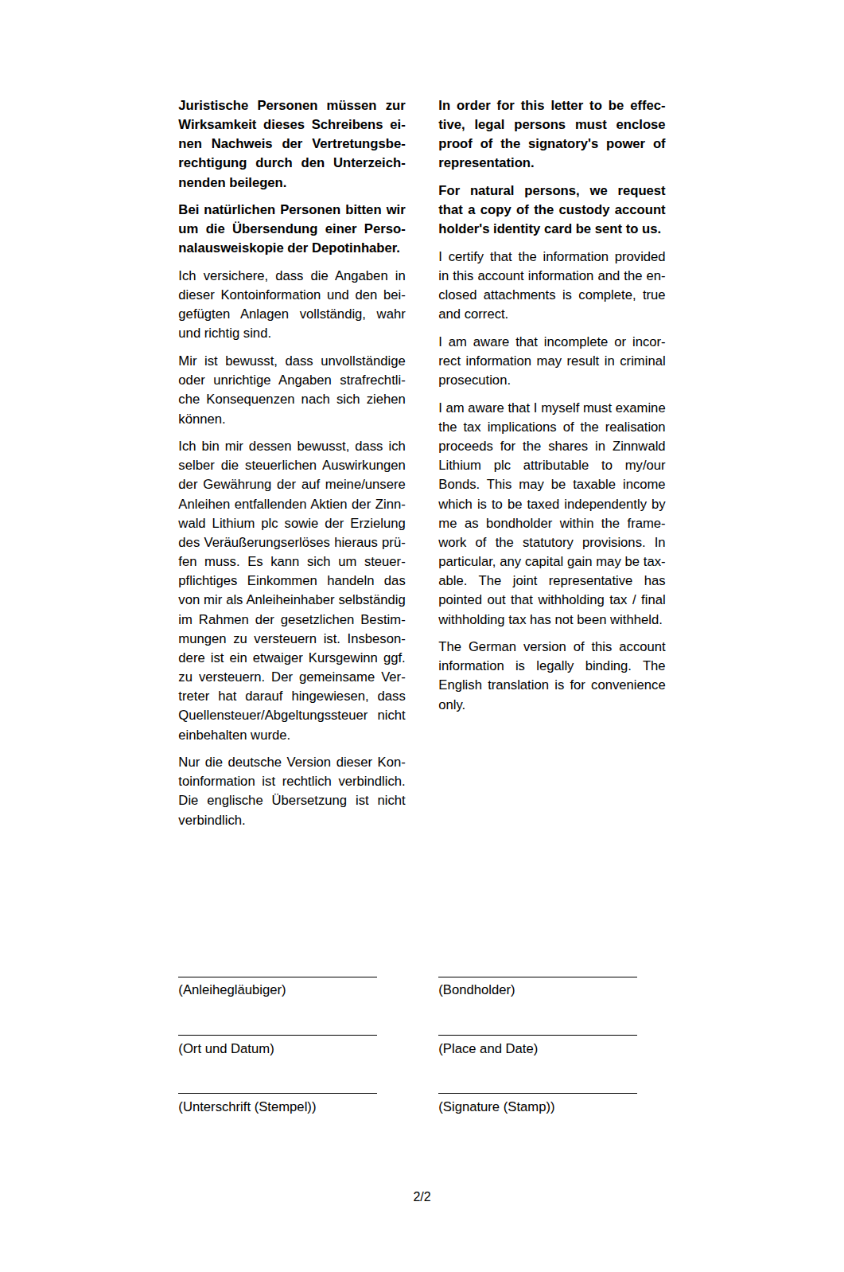Juristische Personen müssen zur Wirksamkeit dieses Schreibens einen Nachweis der Vertretungsberechtigung durch den Unterzeichnenden beilegen.
Bei natürlichen Personen bitten wir um die Übersendung einer Personalausweiskopie der Depotinhaber.
Ich versichere, dass die Angaben in dieser Kontoinformation und den beigefügten Anlagen vollständig, wahr und richtig sind.
Mir ist bewusst, dass unvollständige oder unrichtige Angaben strafrechtliche Konsequenzen nach sich ziehen können.
Ich bin mir dessen bewusst, dass ich selber die steuerlichen Auswirkungen der Gewährung der auf meine/unsere Anleihen entfallenden Aktien der Zinnwald Lithium plc sowie der Erzielung des Veräußerungserlöses hieraus prüfen muss. Es kann sich um steuerpflichtiges Einkommen handeln das von mir als Anleiheinhaber selbständig im Rahmen der gesetzlichen Bestimmungen zu versteuern ist. Insbesondere ist ein etwaiger Kursgewinn ggf. zu versteuern. Der gemeinsame Vertreter hat darauf hingewiesen, dass Quellensteuer/Abgeltungssteuer nicht einbehalten wurde.
Nur die deutsche Version dieser Kontoinformation ist rechtlich verbindlich. Die englische Übersetzung ist nicht verbindlich.
In order for this letter to be effective, legal persons must enclose proof of the signatory's power of representation.
For natural persons, we request that a copy of the custody account holder's identity card be sent to us.
I certify that the information provided in this account information and the enclosed attachments is complete, true and correct.
I am aware that incomplete or incorrect information may result in criminal prosecution.
I am aware that I myself must examine the tax implications of the realisation proceeds for the shares in Zinnwald Lithium plc attributable to my/our Bonds. This may be taxable income which is to be taxed independently by me as bondholder within the framework of the statutory provisions. In particular, any capital gain may be taxable. The joint representative has pointed out that withholding tax / final withholding tax has not been withheld.
The German version of this account information is legally binding. The English translation is for convenience only.
(Anleihegläubiger)
(Ort und Datum)
(Unterschrift (Stempel))
(Bondholder)
(Place and Date)
(Signature (Stamp))
2/2